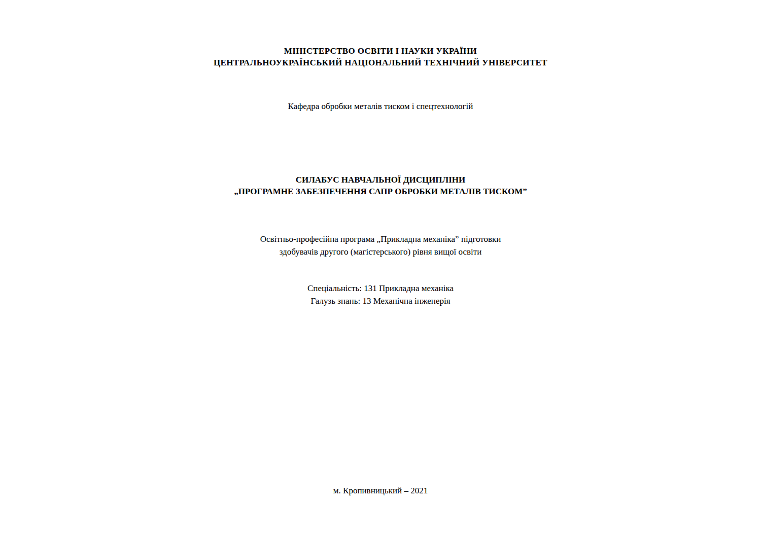Міністерство освіти і науки України
Центральноукраїнський національний технічний університет
Кафедра обробки металів тиском і спецтехнологій
Силабус навчальної дисципліни
„Програмне забезпечення САПР обробки металів тиском”
Освітньо-професійна програма „Прикладна механіка” підготовки
здобувачів другого (магістерського) рівня вищої освіти
Спеціальність: 131 Прикладна механіка
Галузь знань: 13 Механічна інженерія
м. Кропивницький – 2021